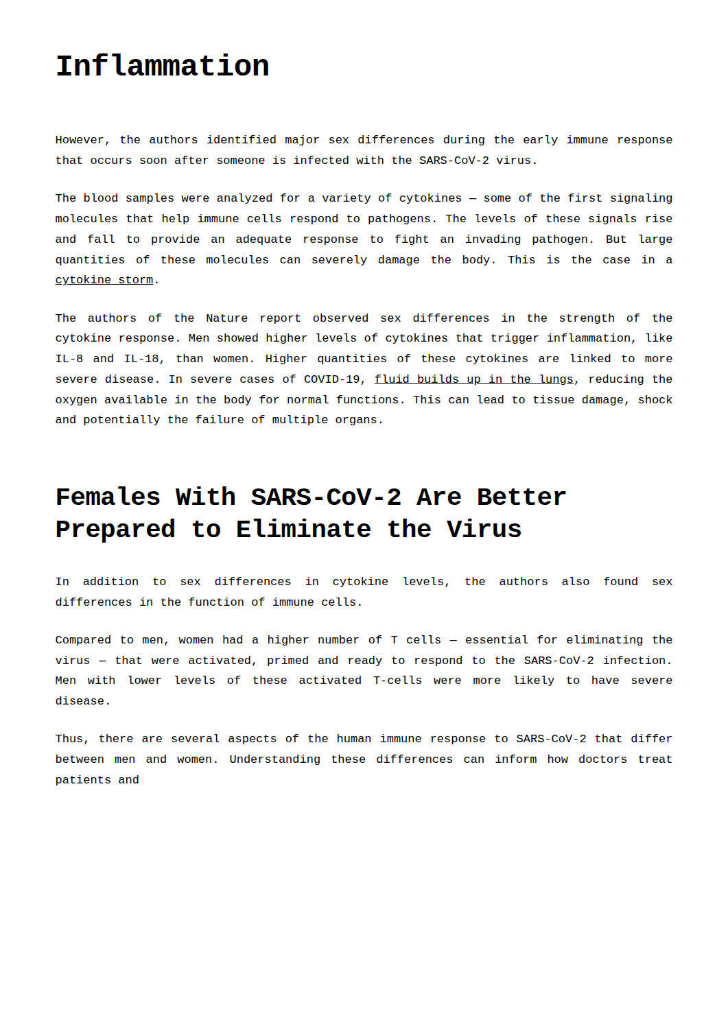Inflammation
However, the authors identified major sex differences during the early immune response that occurs soon after someone is infected with the SARS-CoV-2 virus.
The blood samples were analyzed for a variety of cytokines — some of the first signaling molecules that help immune cells respond to pathogens. The levels of these signals rise and fall to provide an adequate response to fight an invading pathogen. But large quantities of these molecules can severely damage the body. This is the case in a cytokine storm.
The authors of the Nature report observed sex differences in the strength of the cytokine response. Men showed higher levels of cytokines that trigger inflammation, like IL-8 and IL-18, than women. Higher quantities of these cytokines are linked to more severe disease. In severe cases of COVID-19, fluid builds up in the lungs, reducing the oxygen available in the body for normal functions. This can lead to tissue damage, shock and potentially the failure of multiple organs.
Females With SARS-CoV-2 Are Better Prepared to Eliminate the Virus
In addition to sex differences in cytokine levels, the authors also found sex differences in the function of immune cells.
Compared to men, women had a higher number of T cells — essential for eliminating the virus — that were activated, primed and ready to respond to the SARS-CoV-2 infection. Men with lower levels of these activated T-cells were more likely to have severe disease.
Thus, there are several aspects of the human immune response to SARS-CoV-2 that differ between men and women. Understanding these differences can inform how doctors treat patients and